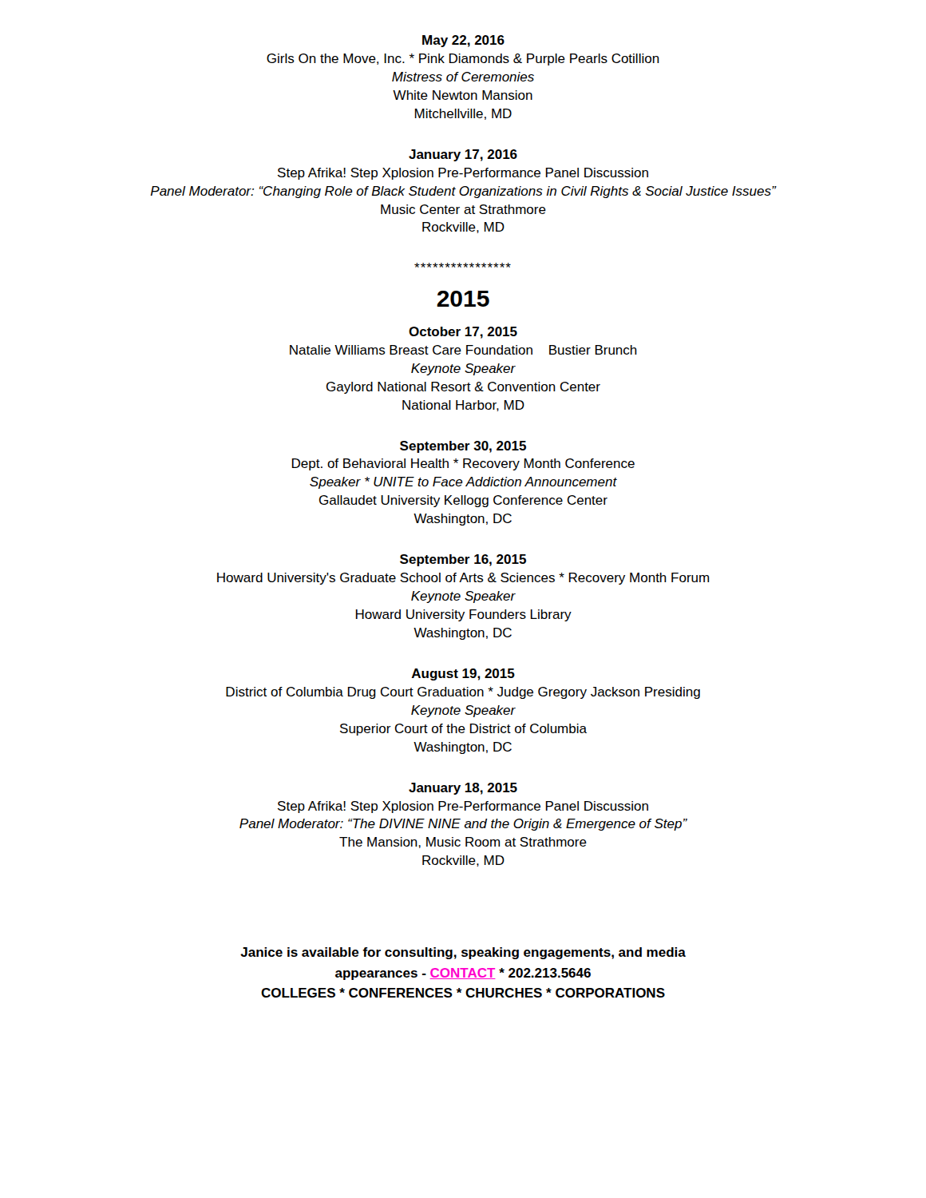May 22, 2016
Girls On the Move, Inc. * Pink Diamonds & Purple Pearls Cotillion
Mistress of Ceremonies
White Newton Mansion
Mitchellville, MD
January 17, 2016
Step Afrika! Step Xplosion Pre-Performance Panel Discussion
Panel Moderator: “Changing Role of Black Student Organizations in Civil Rights & Social Justice Issues”
Music Center at Strathmore
Rockville, MD
****************
2015
October 17, 2015
Natalie Williams Breast Care Foundation Bustier Brunch
Keynote Speaker
Gaylord National Resort & Convention Center
National Harbor, MD
September 30, 2015
Dept. of Behavioral Health * Recovery Month Conference
Speaker * UNITE to Face Addiction Announcement
Gallaudet University Kellogg Conference Center
Washington, DC
September 16, 2015
Howard University's Graduate School of Arts & Sciences * Recovery Month Forum
Keynote Speaker
Howard University Founders Library
Washington, DC
August 19, 2015
District of Columbia Drug Court Graduation * Judge Gregory Jackson Presiding
Keynote Speaker
Superior Court of the District of Columbia
Washington, DC
January 18, 2015
Step Afrika! Step Xplosion Pre-Performance Panel Discussion
Panel Moderator: “The DIVINE NINE and the Origin & Emergence of Step”
The Mansion, Music Room at Strathmore
Rockville, MD
Janice is available for consulting, speaking engagements, and media
appearances - CONTACT * 202.213.5646
COLLEGES * CONFERENCES * CHURCHES * CORPORATIONS